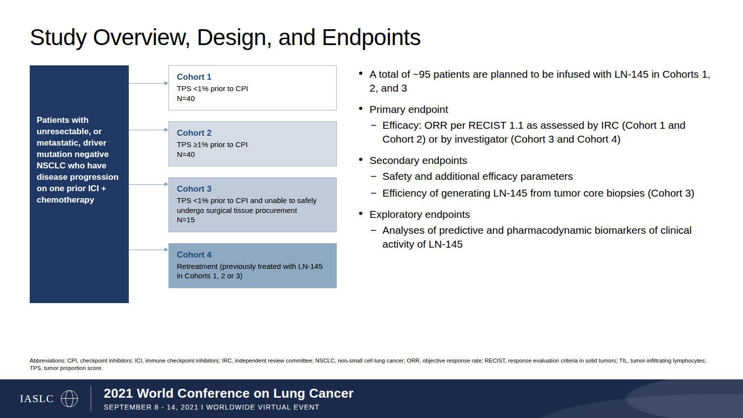Study Overview, Design, and Endpoints
Patients with unresectable, or metastatic, driver mutation negative NSCLC who have disease progression on one prior ICI + chemotherapy
Cohort 1
TPS <1% prior to CPI
N=40
Cohort 2
TPS ≥1% prior to CPI
N=40
Cohort 3
TPS <1% prior to CPI and unable to safely undergo surgical tissue procurement
N=15
Cohort 4
Retreatment (previously treated with LN-145 in Cohorts 1, 2 or 3)
A total of ~95 patients are planned to be infused with LN-145 in Cohorts 1, 2, and 3
Primary endpoint
Efficacy: ORR per RECIST 1.1 as assessed by IRC (Cohort 1 and Cohort 2) or by investigator (Cohort 3 and Cohort 4)
Secondary endpoints
Safety and additional efficacy parameters
Efficiency of generating LN-145 from tumor core biopsies (Cohort 3)
Exploratory endpoints
Analyses of predictive and pharmacodynamic biomarkers of clinical activity of LN-145
Abbreviations: CPI, checkpoint inhibitors; ICI, immune checkpoint inhibitors; IRC, independent review committee; NSCLC, non-small cell lung cancer; ORR, objective response rate; RECIST, response evaluation criteria in solid tumors; TIL, tumor-infiltrating lymphocytes; TPS, tumor proportion score.
IASLC
2021 World Conference on Lung Cancer
SEPTEMBER 8 - 14, 2021 I WORLDWIDE VIRTUAL EVENT